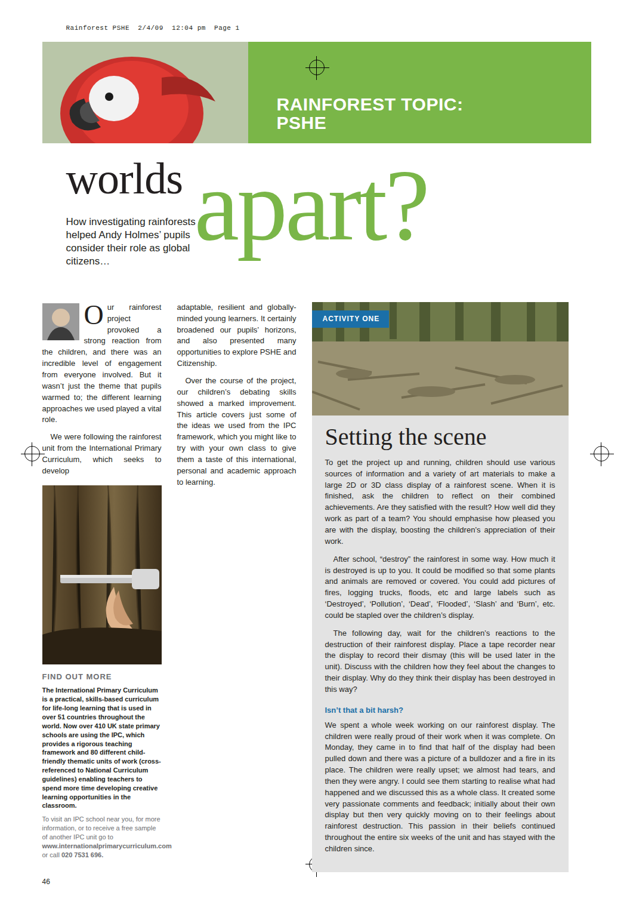Rainforest PSHE 2/4/09 12:04 pm Page 1
Rainforest topic: PSHE
worlds
apart?
How investigating rainforests helped Andy Holmes’ pupils consider their role as global citizens…
Our rainforest project provoked a strong reaction from the children, and there was an incredible level of engagement from everyone involved. But it wasn’t just the theme that pupils warmed to; the different learning approaches we used played a vital role.
We were following the rainforest unit from the International Primary Curriculum, which seeks to develop
FIND OUT MORE
The International Primary Curriculum is a practical, skills-based curriculum for life-long learning that is used in over 51 countries throughout the world. Now over 410 UK state primary schools are using the IPC, which provides a rigorous teaching framework and 80 different child-friendly thematic units of work (cross-referenced to National Curriculum guidelines) enabling teachers to spend more time developing creative learning opportunities in the classroom.
To visit an IPC school near you, for more information, or to receive a free sample of another IPC unit go to www.internationalprimarycurriculum.com or call 020 7531 696.
adaptable, resilient and globally-minded young learners. It certainly broadened our pupils’ horizons, and also presented many opportunities to explore PSHE and Citizenship.
Over the course of the project, our children’s debating skills showed a marked improvement. This article covers just some of the ideas we used from the IPC framework, which you might like to try with your own class to give them a taste of this international, personal and academic approach to learning.
ACTIVITY ONE
Setting the scene
To get the project up and running, children should use various sources of information and a variety of art materials to make a large 2D or 3D class display of a rainforest scene. When it is finished, ask the children to reflect on their combined achievements. Are they satisfied with the result? How well did they work as part of a team? You should emphasise how pleased you are with the display, boosting the children’s appreciation of their work.
After school, “destroy” the rainforest in some way. How much it is destroyed is up to you. It could be modified so that some plants and animals are removed or covered. You could add pictures of fires, logging trucks, floods, etc and large labels such as ‘Destroyed’, ‘Pollution’, ‘Dead’, ‘Flooded’, ‘Slash’ and ‘Burn’, etc. could be stapled over the children’s display.
The following day, wait for the children’s reactions to the destruction of their rainforest display. Place a tape recorder near the display to record their dismay (this will be used later in the unit). Discuss with the children how they feel about the changes to their display. Why do they think their display has been destroyed in this way?
Isn’t that a bit harsh?
We spent a whole week working on our rainforest display. The children were really proud of their work when it was complete. On Monday, they came in to find that half of the display had been pulled down and there was a picture of a bulldozer and a fire in its place. The children were really upset; we almost had tears, and then they were angry. I could see them starting to realise what had happened and we discussed this as a whole class. It created some very passionate comments and feedback; initially about their own display but then very quickly moving on to their feelings about rainforest destruction. This passion in their beliefs continued throughout the entire six weeks of the unit and has stayed with the children since.
46